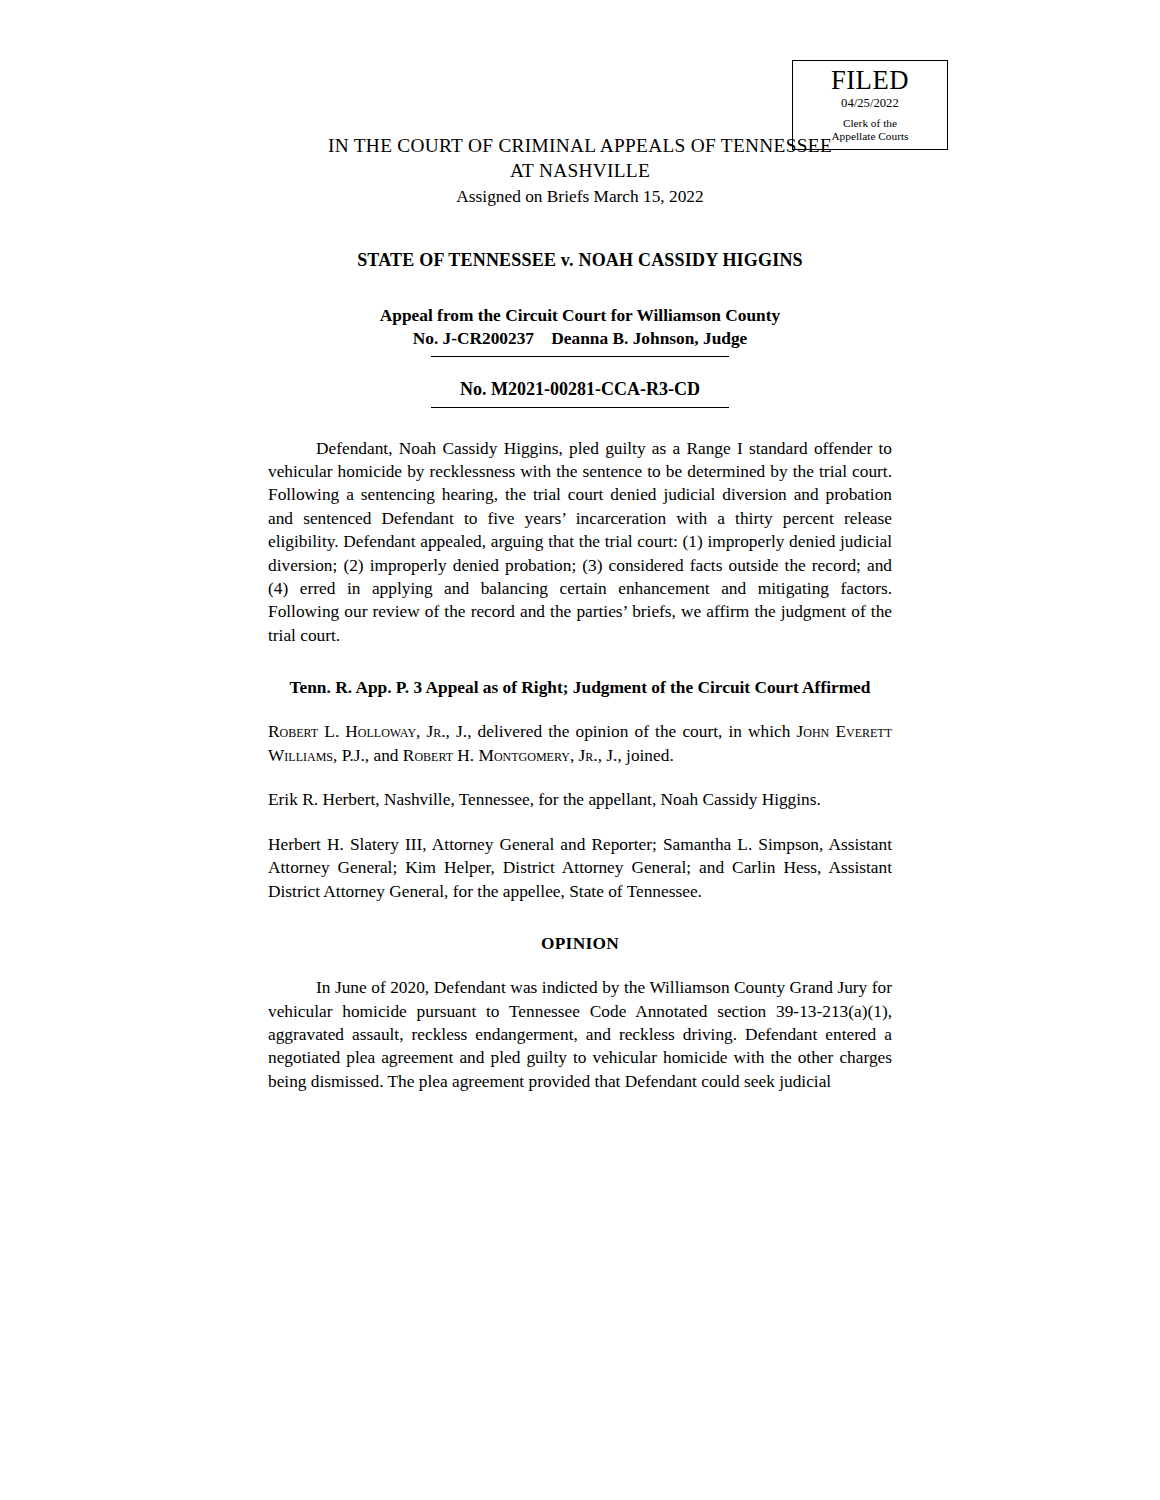FILED
04/25/2022
Clerk of the
Appellate Courts
IN THE COURT OF CRIMINAL APPEALS OF TENNESSEE
AT NASHVILLE
Assigned on Briefs March 15, 2022
STATE OF TENNESSEE v. NOAH CASSIDY HIGGINS
Appeal from the Circuit Court for Williamson County
No. J-CR200237 Deanna B. Johnson, Judge
No. M2021-00281-CCA-R3-CD
Defendant, Noah Cassidy Higgins, pled guilty as a Range I standard offender to vehicular homicide by recklessness with the sentence to be determined by the trial court. Following a sentencing hearing, the trial court denied judicial diversion and probation and sentenced Defendant to five years’ incarceration with a thirty percent release eligibility. Defendant appealed, arguing that the trial court: (1) improperly denied judicial diversion; (2) improperly denied probation; (3) considered facts outside the record; and (4) erred in applying and balancing certain enhancement and mitigating factors. Following our review of the record and the parties’ briefs, we affirm the judgment of the trial court.
Tenn. R. App. P. 3 Appeal as of Right; Judgment of the Circuit Court Affirmed
Robert L. Holloway, Jr., J., delivered the opinion of the court, in which John Everett Williams, P.J., and Robert H. Montgomery, Jr., J., joined.
Erik R. Herbert, Nashville, Tennessee, for the appellant, Noah Cassidy Higgins.
Herbert H. Slatery III, Attorney General and Reporter; Samantha L. Simpson, Assistant Attorney General; Kim Helper, District Attorney General; and Carlin Hess, Assistant District Attorney General, for the appellee, State of Tennessee.
OPINION
In June of 2020, Defendant was indicted by the Williamson County Grand Jury for vehicular homicide pursuant to Tennessee Code Annotated section 39-13-213(a)(1), aggravated assault, reckless endangerment, and reckless driving. Defendant entered a negotiated plea agreement and pled guilty to vehicular homicide with the other charges being dismissed. The plea agreement provided that Defendant could seek judicial